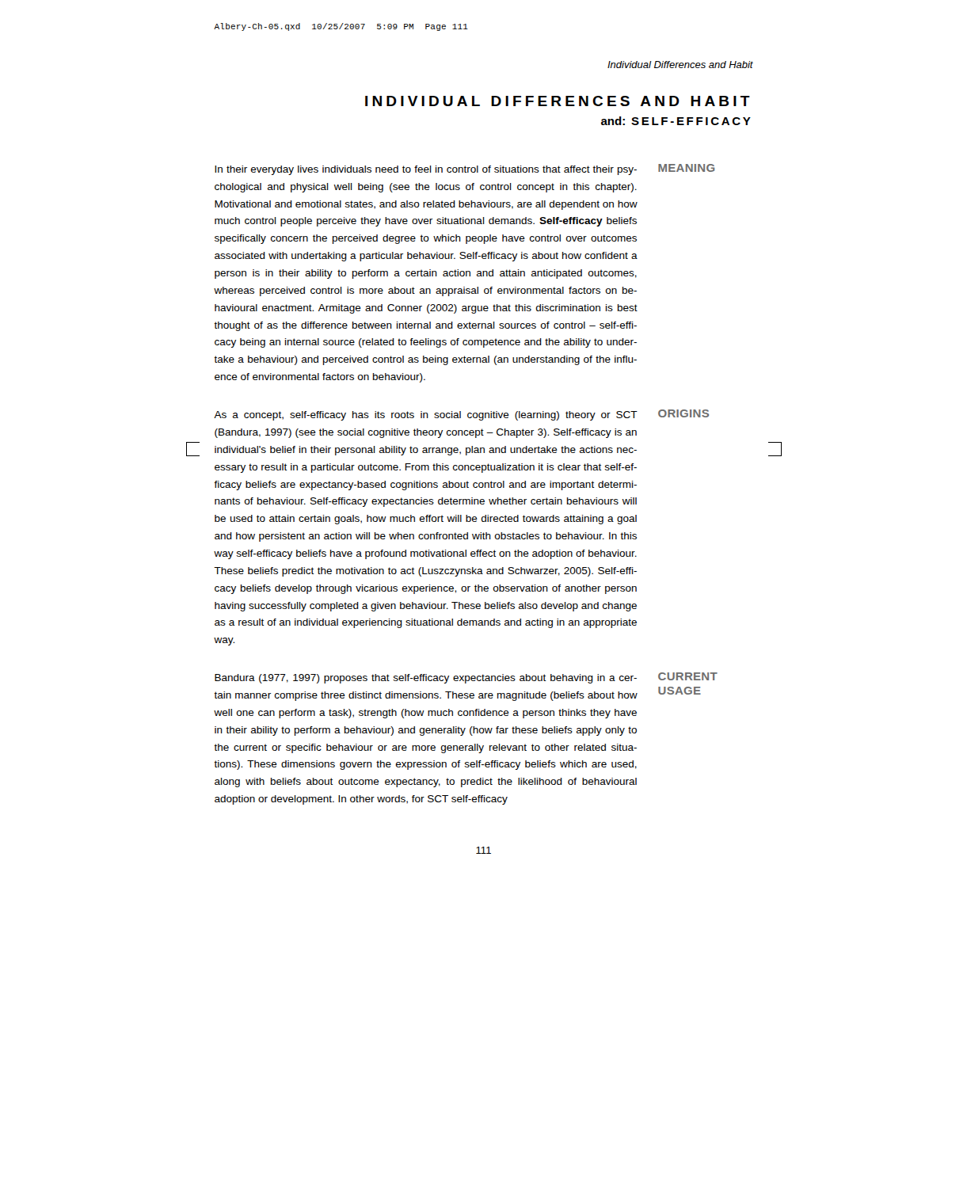Albery-Ch-05.qxd 10/25/2007 5:09 PM Page 111
Individual Differences and Habit
INDIVIDUAL DIFFERENCES AND HABIT and: SELF-EFFICACY
In their everyday lives individuals need to feel in control of situations that affect their psychological and physical well being (see the locus of control concept in this chapter). Motivational and emotional states, and also related behaviours, are all dependent on how much control people perceive they have over situational demands. Self-efficacy beliefs specifically concern the perceived degree to which people have control over outcomes associated with undertaking a particular behaviour. Self-efficacy is about how confident a person is in their ability to perform a certain action and attain anticipated outcomes, whereas perceived control is more about an appraisal of environmental factors on behavioural enactment. Armitage and Conner (2002) argue that this discrimination is best thought of as the difference between internal and external sources of control – self-efficacy being an internal source (related to feelings of competence and the ability to undertake a behaviour) and perceived control as being external (an understanding of the influence of environmental factors on behaviour).
MEANING
As a concept, self-efficacy has its roots in social cognitive (learning) theory or SCT (Bandura, 1997) (see the social cognitive theory concept – Chapter 3). Self-efficacy is an individual's belief in their personal ability to arrange, plan and undertake the actions necessary to result in a particular outcome. From this conceptualization it is clear that self-efficacy beliefs are expectancy-based cognitions about control and are important determinants of behaviour. Self-efficacy expectancies determine whether certain behaviours will be used to attain certain goals, how much effort will be directed towards attaining a goal and how persistent an action will be when confronted with obstacles to behaviour. In this way self-efficacy beliefs have a profound motivational effect on the adoption of behaviour. These beliefs predict the motivation to act (Luszczynska and Schwarzer, 2005). Self-efficacy beliefs develop through vicarious experience, or the observation of another person having successfully completed a given behaviour. These beliefs also develop and change as a result of an individual experiencing situational demands and acting in an appropriate way.
ORIGINS
Bandura (1977, 1997) proposes that self-efficacy expectancies about behaving in a certain manner comprise three distinct dimensions. These are magnitude (beliefs about how well one can perform a task), strength (how much confidence a person thinks they have in their ability to perform a behaviour) and generality (how far these beliefs apply only to the current or specific behaviour or are more generally relevant to other related situations). These dimensions govern the expression of self-efficacy beliefs which are used, along with beliefs about outcome expectancy, to predict the likelihood of behavioural adoption or development. In other words, for SCT self-efficacy
CURRENT USAGE
111